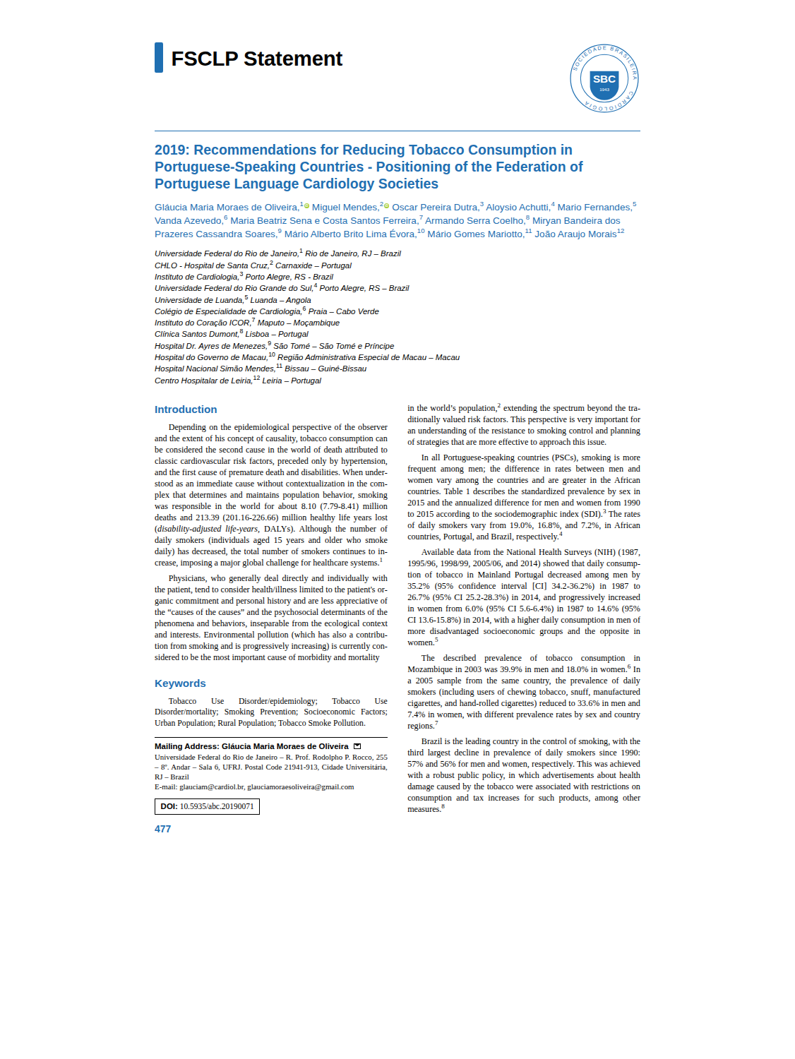FSCLP Statement
SOCIEDADE BRASILEIRA DE CARDIOLOGIA SBC 1943
2019: Recommendations for Reducing Tobacco Consumption in Portuguese-Speaking Countries - Positioning of the Federation of Portuguese Language Cardiology Societies
Gláucia Maria Moraes de Oliveira,1 Miguel Mendes,2 Oscar Pereira Dutra,3 Aloysio Achutti,4 Mario Fernandes,5 Vanda Azevedo,6 Maria Beatriz Sena e Costa Santos Ferreira,7 Armando Serra Coelho,8 Miryan Bandeira dos Prazeres Cassandra Soares,9 Mário Alberto Brito Lima Évora,10 Mário Gomes Mariotto,11 João Araujo Morais12
Universidade Federal do Rio de Janeiro,1 Rio de Janeiro, RJ – Brazil
CHLO - Hospital de Santa Cruz,2 Carnaxide – Portugal
Instituto de Cardiologia,3 Porto Alegre, RS - Brazil
Universidade Federal do Rio Grande do Sul,4 Porto Alegre, RS – Brazil
Universidade de Luanda,5 Luanda – Angola
Colégio de Especialidade de Cardiologia,6 Praia – Cabo Verde
Instituto do Coração ICOR,7 Maputo – Moçambique
Clínica Santos Dumont,8 Lisboa – Portugal
Hospital Dr. Ayres de Menezes,9 São Tomé – São Tomé e Príncipe
Hospital do Governo de Macau,10 Região Administrativa Especial de Macau – Macau
Hospital Nacional Simão Mendes,11 Bissau – Guiné-Bissau
Centro Hospitalar de Leiria,12 Leiria – Portugal
Introduction
Depending on the epidemiological perspective of the observer and the extent of his concept of causality, tobacco consumption can be considered the second cause in the world of death attributed to classic cardiovascular risk factors, preceded only by hypertension, and the first cause of premature death and disabilities. When understood as an immediate cause without contextualization in the complex that determines and maintains population behavior, smoking was responsible in the world for about 8.10 (7.79-8.41) million deaths and 213.39 (201.16-226.66) million healthy life years lost (disability-adjusted life-years, DALYs). Although the number of daily smokers (individuals aged 15 years and older who smoke daily) has decreased, the total number of smokers continues to increase, imposing a major global challenge for healthcare systems.1
Physicians, who generally deal directly and individually with the patient, tend to consider health/illness limited to the patient's organic commitment and personal history and are less appreciative of the “causes of the causes” and the psychosocial determinants of the phenomena and behaviors, inseparable from the ecological context and interests. Environmental pollution (which has also a contribution from smoking and is progressively increasing) is currently considered to be the most important cause of morbidity and mortality
Keywords
Tobacco Use Disorder/epidemiology; Tobacco Use Disorder/mortality; Smoking Prevention; Socioeconomic Factors; Urban Population; Rural Population; Tobacco Smoke Pollution.
Mailing Address: Gláucia Maria Moraes de Oliveira
Universidade Federal do Rio de Janeiro – R. Prof. Rodolpho P. Rocco, 255 – 8º. Andar – Sala 6, UFRJ. Postal Code 21941-913, Cidade Universitária, RJ – Brazil
E-mail: glauciam@cardiol.br, glauciamoraesoliveira@gmail.com
DOI: 10.5935/abc.20190071
in the world’s population,2 extending the spectrum beyond the traditionally valued risk factors. This perspective is very important for an understanding of the resistance to smoking control and planning of strategies that are more effective to approach this issue.
In all Portuguese-speaking countries (PSCs), smoking is more frequent among men; the difference in rates between men and women vary among the countries and are greater in the African countries. Table 1 describes the standardized prevalence by sex in 2015 and the annualized difference for men and women from 1990 to 2015 according to the sociodemographic index (SDI).3 The rates of daily smokers vary from 19.0%, 16.8%, and 7.2%, in African countries, Portugal, and Brazil, respectively.4
Available data from the National Health Surveys (NIH) (1987, 1995/96, 1998/99, 2005/06, and 2014) showed that daily consumption of tobacco in Mainland Portugal decreased among men by 35.2% (95% confidence interval [CI] 34.2-36.2%) in 1987 to 26.7% (95% CI 25.2-28.3%) in 2014, and progressively increased in women from 6.0% (95% CI 5.6-6.4%) in 1987 to 14.6% (95% CI 13.6-15.8%) in 2014, with a higher daily consumption in men of more disadvantaged socioeconomic groups and the opposite in women.5
The described prevalence of tobacco consumption in Mozambique in 2003 was 39.9% in men and 18.0% in women.6 In a 2005 sample from the same country, the prevalence of daily smokers (including users of chewing tobacco, snuff, manufactured cigarettes, and hand-rolled cigarettes) reduced to 33.6% in men and 7.4% in women, with different prevalence rates by sex and country regions.7
Brazil is the leading country in the control of smoking, with the third largest decline in prevalence of daily smokers since 1990: 57% and 56% for men and women, respectively. This was achieved with a robust public policy, in which advertisements about health damage caused by the tobacco were associated with restrictions on consumption and tax increases for such products, among other measures.8
477